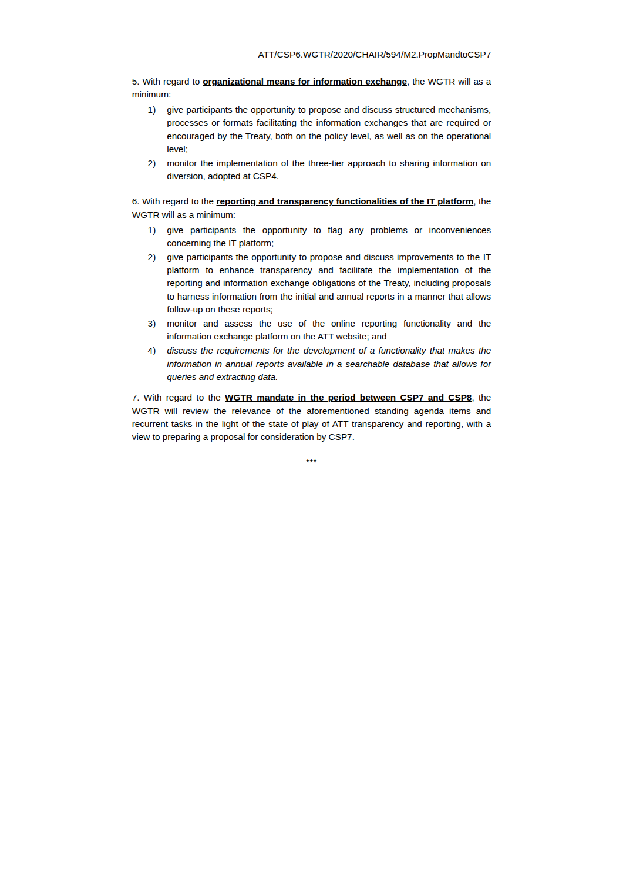ATT/CSP6.WGTR/2020/CHAIR/594/M2.PropMandtoCSP7
5. With regard to organizational means for information exchange, the WGTR will as a minimum:
1) give participants the opportunity to propose and discuss structured mechanisms, processes or formats facilitating the information exchanges that are required or encouraged by the Treaty, both on the policy level, as well as on the operational level;
2) monitor the implementation of the three-tier approach to sharing information on diversion, adopted at CSP4.
6. With regard to the reporting and transparency functionalities of the IT platform, the WGTR will as a minimum:
1) give participants the opportunity to flag any problems or inconveniences concerning the IT platform;
2) give participants the opportunity to propose and discuss improvements to the IT platform to enhance transparency and facilitate the implementation of the reporting and information exchange obligations of the Treaty, including proposals to harness information from the initial and annual reports in a manner that allows follow-up on these reports;
3) monitor and assess the use of the online reporting functionality and the information exchange platform on the ATT website; and
4) discuss the requirements for the development of a functionality that makes the information in annual reports available in a searchable database that allows for queries and extracting data.
7. With regard to the WGTR mandate in the period between CSP7 and CSP8, the WGTR will review the relevance of the aforementioned standing agenda items and recurrent tasks in the light of the state of play of ATT transparency and reporting, with a view to preparing a proposal for consideration by CSP7.
***